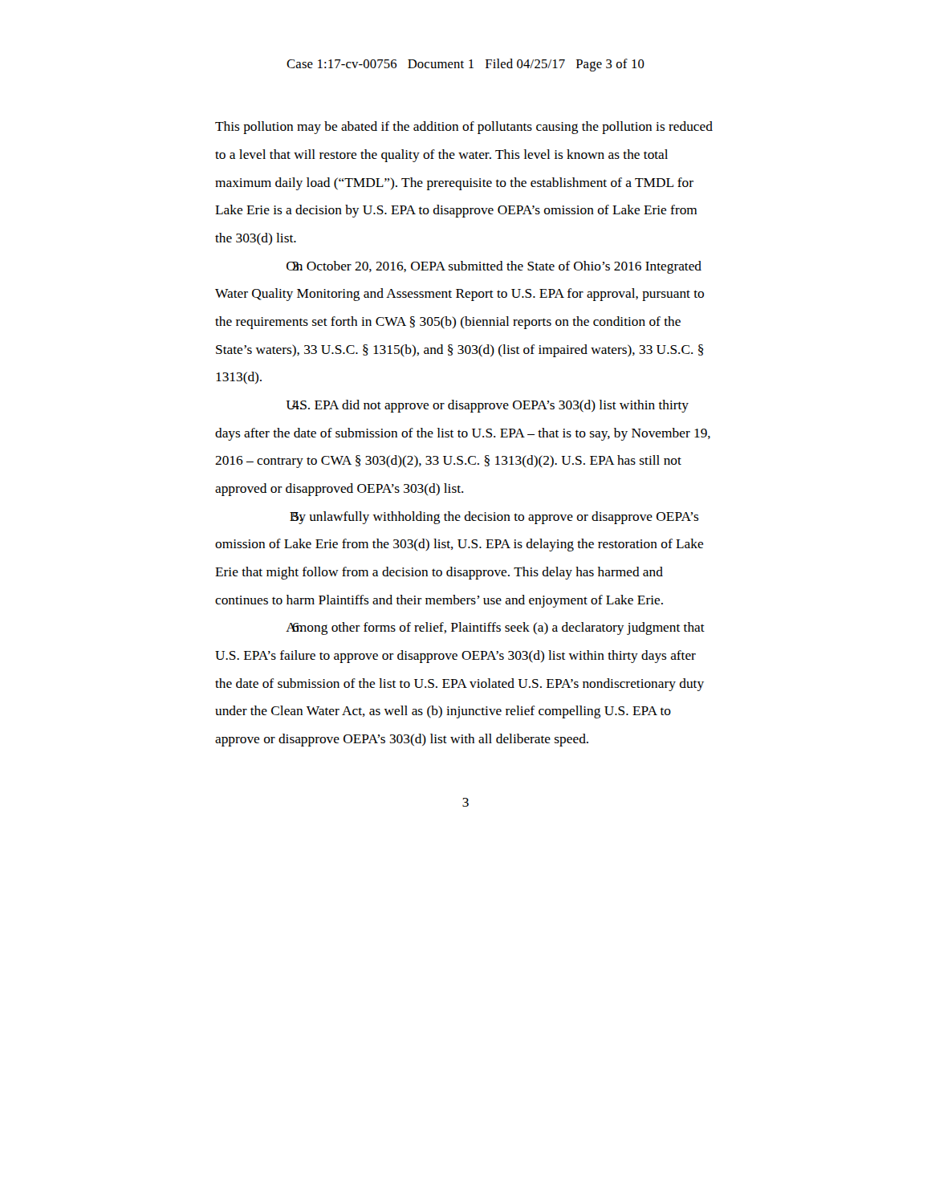Case 1:17-cv-00756 Document 1 Filed 04/25/17 Page 3 of 10
This pollution may be abated if the addition of pollutants causing the pollution is reduced to a level that will restore the quality of the water. This level is known as the total maximum daily load (“TMDL”). The prerequisite to the establishment of a TMDL for Lake Erie is a decision by U.S. EPA to disapprove OEPA’s omission of Lake Erie from the 303(d) list.
3. On October 20, 2016, OEPA submitted the State of Ohio’s 2016 Integrated Water Quality Monitoring and Assessment Report to U.S. EPA for approval, pursuant to the requirements set forth in CWA § 305(b) (biennial reports on the condition of the State’s waters), 33 U.S.C. § 1315(b), and § 303(d) (list of impaired waters), 33 U.S.C. § 1313(d).
4. U.S. EPA did not approve or disapprove OEPA’s 303(d) list within thirty days after the date of submission of the list to U.S. EPA – that is to say, by November 19, 2016 – contrary to CWA § 303(d)(2), 33 U.S.C. § 1313(d)(2). U.S. EPA has still not approved or disapproved OEPA’s 303(d) list.
5. By unlawfully withholding the decision to approve or disapprove OEPA’s omission of Lake Erie from the 303(d) list, U.S. EPA is delaying the restoration of Lake Erie that might follow from a decision to disapprove. This delay has harmed and continues to harm Plaintiffs and their members’ use and enjoyment of Lake Erie.
6. Among other forms of relief, Plaintiffs seek (a) a declaratory judgment that U.S. EPA’s failure to approve or disapprove OEPA’s 303(d) list within thirty days after the date of submission of the list to U.S. EPA violated U.S. EPA’s nondiscretionary duty under the Clean Water Act, as well as (b) injunctive relief compelling U.S. EPA to approve or disapprove OEPA’s 303(d) list with all deliberate speed.
3